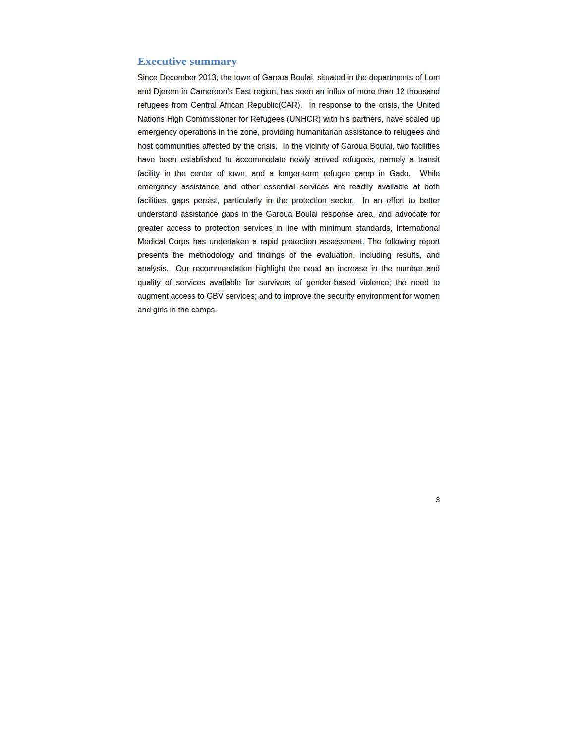Executive summary
Since December 2013, the town of Garoua Boulai, situated in the departments of Lom and Djerem in Cameroon’s East region, has seen an influx of more than 12 thousand refugees from Central African Republic(CAR). In response to the crisis, the United Nations High Commissioner for Refugees (UNHCR) with his partners, have scaled up emergency operations in the zone, providing humanitarian assistance to refugees and host communities affected by the crisis. In the vicinity of Garoua Boulai, two facilities have been established to accommodate newly arrived refugees, namely a transit facility in the center of town, and a longer-term refugee camp in Gado. While emergency assistance and other essential services are readily available at both facilities, gaps persist, particularly in the protection sector. In an effort to better understand assistance gaps in the Garoua Boulai response area, and advocate for greater access to protection services in line with minimum standards, International Medical Corps has undertaken a rapid protection assessment. The following report presents the methodology and findings of the evaluation, including results, and analysis. Our recommendation highlight the need an increase in the number and quality of services available for survivors of gender-based violence; the need to augment access to GBV services; and to improve the security environment for women and girls in the camps.
3